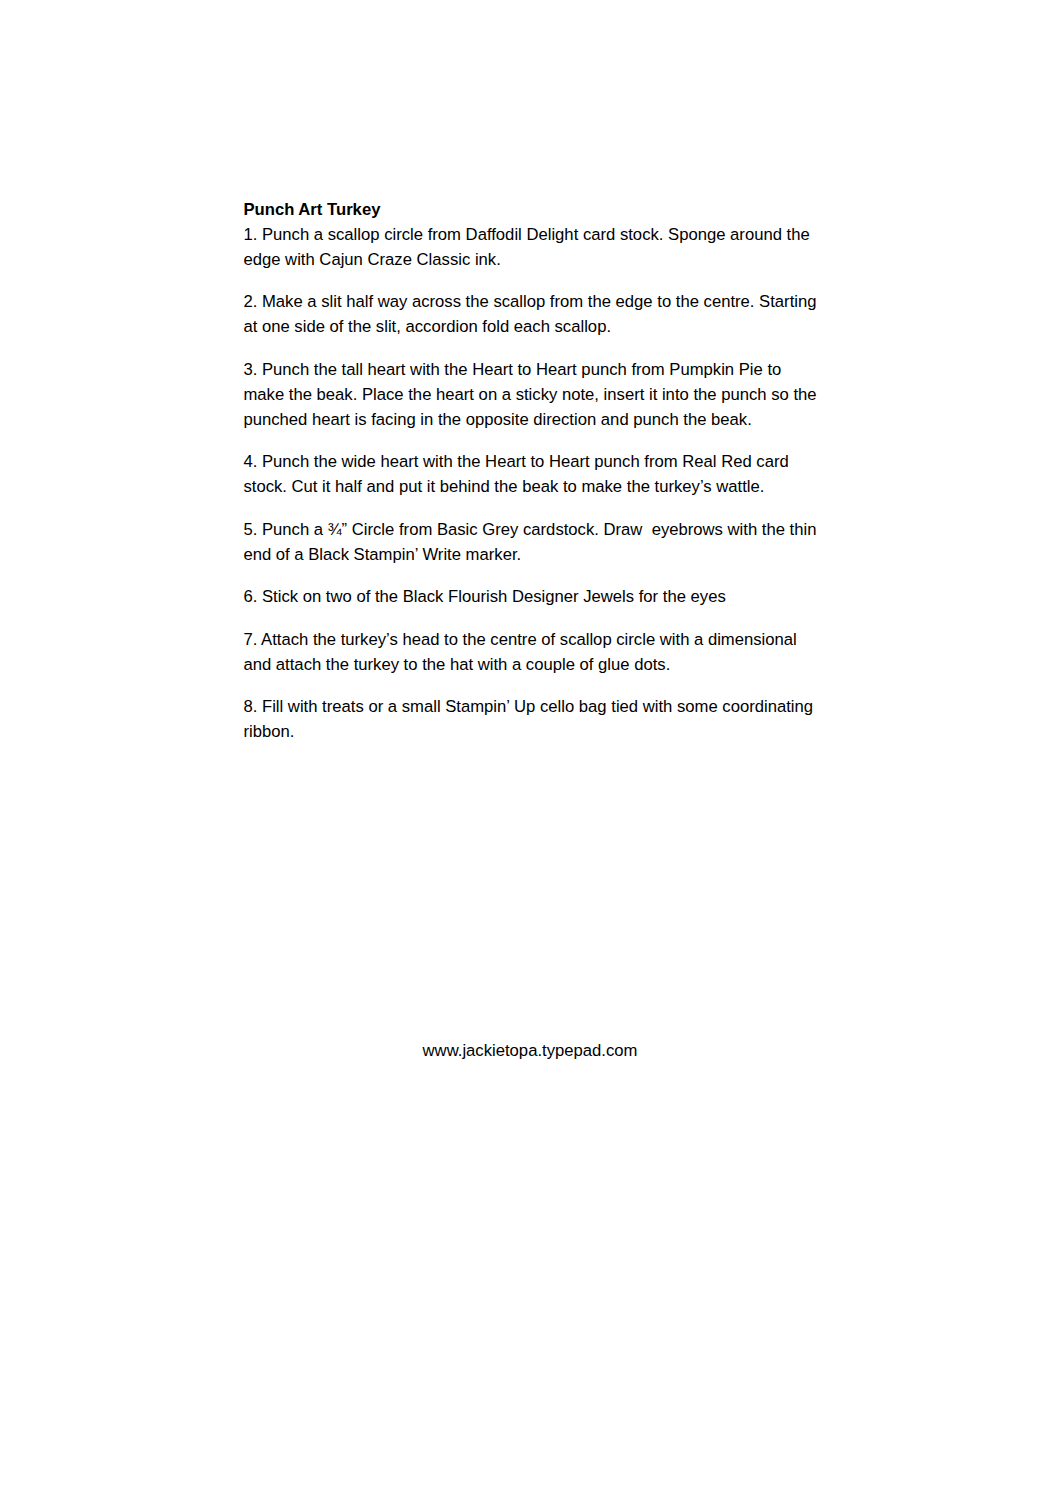Punch Art Turkey
1. Punch a scallop circle from Daffodil Delight card stock. Sponge around the edge with Cajun Craze Classic ink.
2. Make a slit half way across the scallop from the edge to the centre. Starting at one side of the slit, accordion fold each scallop.
3. Punch the tall heart with the Heart to Heart punch from Pumpkin Pie to make the beak. Place the heart on a sticky note, insert it into the punch so the punched heart is facing in the opposite direction and punch the beak.
4. Punch the wide heart with the Heart to Heart punch from Real Red card stock. Cut it half and put it behind the beak to make the turkey’s wattle.
5. Punch a ¾” Circle from Basic Grey cardstock. Draw eyebrows with the thin end of a Black Stampin’ Write marker.
6. Stick on two of the Black Flourish Designer Jewels for the eyes
7. Attach the turkey’s head to the centre of scallop circle with a dimensional and attach the turkey to the hat with a couple of glue dots.
8. Fill with treats or a small Stampin’ Up cello bag tied with some coordinating ribbon.
www.jackietopa.typepad.com